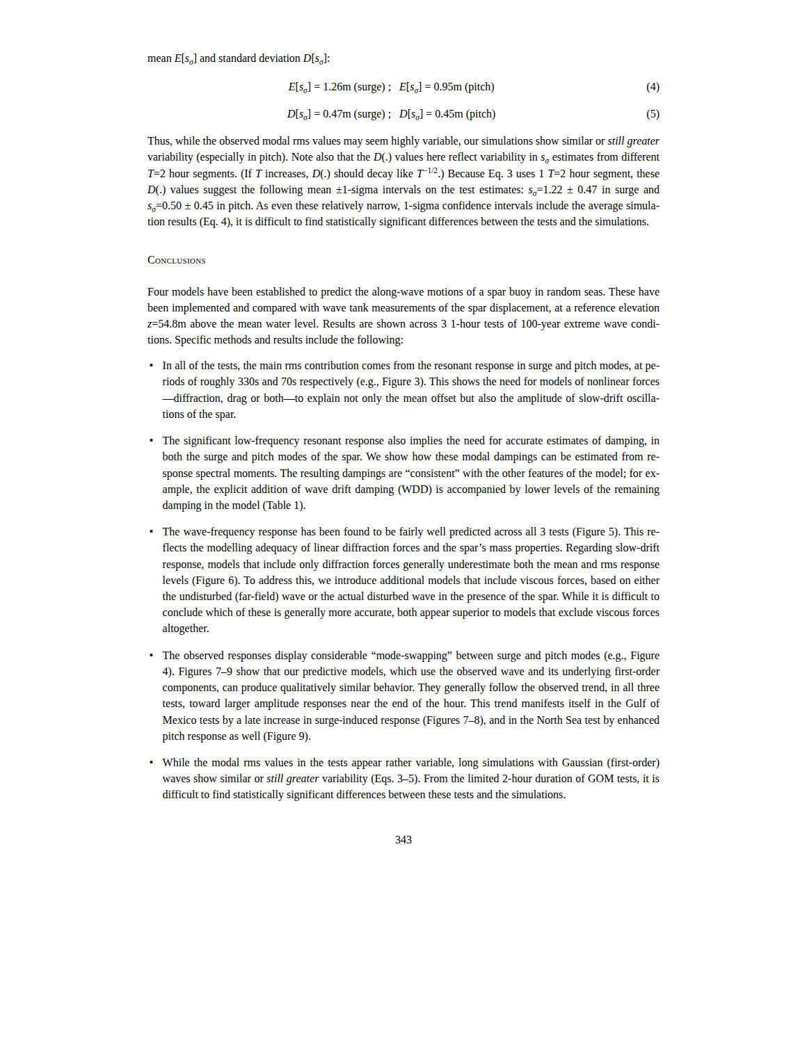mean E[sσ] and standard deviation D[sσ]:
E[sσ] = 1.26m (surge) ; E[sσ] = 0.95m (pitch)
(4)
D[sσ] = 0.47m (surge) ; D[sσ] = 0.45m (pitch)
(5)
Thus, while the observed modal rms values may seem highly variable, our simulations show similar or still greater variability (especially in pitch). Note also that the D(.) values here reflect variability in sσ estimates from different T=2 hour segments. (If T increases, D(.) should decay like T−1/2.) Because Eq. 3 uses 1 T=2 hour segment, these D(.) values suggest the following mean ±1-sigma intervals on the test estimates: sσ=1.22 ± 0.47 in surge and sσ=0.50 ± 0.45 in pitch. As even these relatively narrow, 1-sigma confidence intervals include the average simulation results (Eq. 4), it is difficult to find statistically significant differences between the tests and the simulations.
Conclusions
Four models have been established to predict the along-wave motions of a spar buoy in random seas. These have been implemented and compared with wave tank measurements of the spar displacement, at a reference elevation z=54.8m above the mean water level. Results are shown across 3 1-hour tests of 100-year extreme wave conditions. Specific methods and results include the following:
In all of the tests, the main rms contribution comes from the resonant response in surge and pitch modes, at periods of roughly 330s and 70s respectively (e.g., Figure 3). This shows the need for models of nonlinear forces—diffraction, drag or both—to explain not only the mean offset but also the amplitude of slow-drift oscillations of the spar.
The significant low-frequency resonant response also implies the need for accurate estimates of damping, in both the surge and pitch modes of the spar. We show how these modal dampings can be estimated from response spectral moments. The resulting dampings are “consistent” with the other features of the model; for example, the explicit addition of wave drift damping (WDD) is accompanied by lower levels of the remaining damping in the model (Table 1).
The wave-frequency response has been found to be fairly well predicted across all 3 tests (Figure 5). This reflects the modelling adequacy of linear diffraction forces and the spar’s mass properties. Regarding slow-drift response, models that include only diffraction forces generally underestimate both the mean and rms response levels (Figure 6). To address this, we introduce additional models that include viscous forces, based on either the undisturbed (far-field) wave or the actual disturbed wave in the presence of the spar. While it is difficult to conclude which of these is generally more accurate, both appear superior to models that exclude viscous forces altogether.
The observed responses display considerable “mode-swapping” between surge and pitch modes (e.g., Figure 4). Figures 7–9 show that our predictive models, which use the observed wave and its underlying first-order components, can produce qualitatively similar behavior. They generally follow the observed trend, in all three tests, toward larger amplitude responses near the end of the hour. This trend manifests itself in the Gulf of Mexico tests by a late increase in surge-induced response (Figures 7–8), and in the North Sea test by enhanced pitch response as well (Figure 9).
While the modal rms values in the tests appear rather variable, long simulations with Gaussian (first-order) waves show similar or still greater variability (Eqs. 3–5). From the limited 2-hour duration of GOM tests, it is difficult to find statistically significant differences between these tests and the simulations.
343